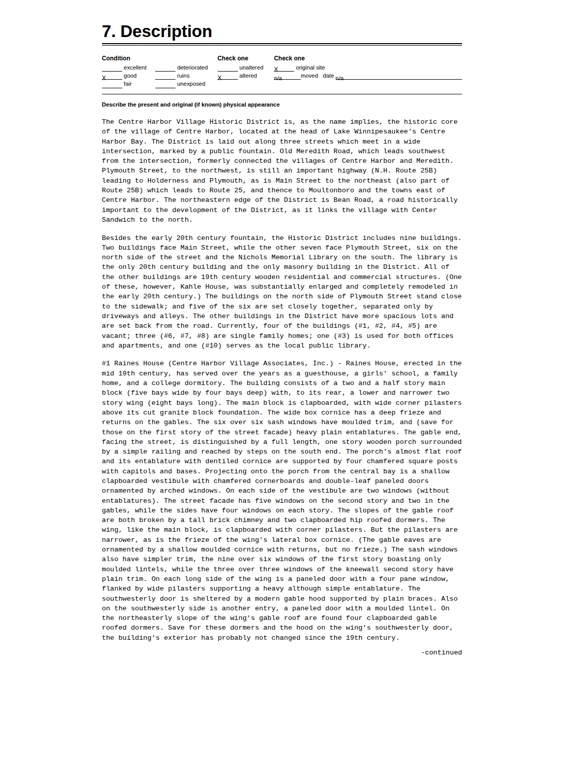7. Description
| Condition | | Check one | Check one |
| excellent | deteriorated | unaltered | X original site |
| X good | ruins | X altered | n/a moved date n/a |
| fair | unexposed | | |
Describe the present and original (if known) physical appearance
The Centre Harbor Village Historic District is, as the name implies, the historic core of the village of Centre Harbor, located at the head of Lake Winnipesaukee's Centre Harbor Bay. The District is laid out along three streets which meet in a wide intersection, marked by a public fountain. Old Meredith Road, which leads southwest from the intersection, formerly connected the villages of Centre Harbor and Meredith. Plymouth Street, to the northwest, is still an important highway (N.H. Route 25B) leading to Holderness and Plymouth, as is Main Street to the northeast (also part of Route 25B) which leads to Route 25, and thence to Moultonboro and the towns east of Centre Harbor. The northeastern edge of the District is Bean Road, a road historically important to the development of the District, as it links the village with Center Sandwich to the north.
Besides the early 20th century fountain, the Historic District includes nine buildings. Two buildings face Main Street, while the other seven face Plymouth Street, six on the north side of the street and the Nichols Memorial Library on the south. The library is the only 20th century building and the only masonry building in the District. All of the other buildings are 19th century wooden residential and commercial structures. (One of these, however, Kahle House, was substantially enlarged and completely remodeled in the early 20th century.) The buildings on the north side of Plymouth Street stand close to the sidewalk; and five of the six are set closely together, separated only by driveways and alleys. The other buildings in the District have more spacious lots and are set back from the road. Currently, four of the buildings (#1, #2, #4, #5) are vacant; three (#6, #7, #8) are single family homes; one (#3) is used for both offices and apartments, and one (#10) serves as the local public library.
#1 Raines House (Centre Harbor Village Associates, Inc.) - Raines House, erected in the mid 19th century, has served over the years as a guesthouse, a girls' school, a family home, and a college dormitory. The building consists of a two and a half story main block (five bays wide by four bays deep) with, to its rear, a lower and narrower two story wing (eight bays long). The main block is clapboarded, with wide corner pilasters above its cut granite block foundation. The wide box cornice has a deep frieze and returns on the gables. The six over six sash windows have moulded trim, and (save for those on the first story of the street facade) heavy plain entablatures. The gable end, facing the street, is distinguished by a full length, one story wooden porch surrounded by a simple railing and reached by steps on the south end. The porch's almost flat roof and its entablature with dentiled cornice are supported by four chamfered square posts with capitols and bases. Projecting onto the porch from the central bay is a shallow clapboarded vestibule with chamfered cornerboards and double-leaf paneled doors ornamented by arched windows. On each side of the vestibule are two windows (without entablatures). The street facade has five windows on the second story and two in the gables, while the sides have four windows on each story. The slopes of the gable roof are both broken by a tall brick chimney and two clapboarded hip roofed dormers. The wing, like the main block, is clapboarded with corner pilasters. But the pilasters are narrower, as is the frieze of the wing's lateral box cornice. (The gable eaves are ornamented by a shallow moulded cornice with returns, but no frieze.) The sash windows also have simpler trim, the nine over six windows of the first story boasting only moulded lintels, while the three over three windows of the kneewall second story have plain trim. On each long side of the wing is a paneled door with a four pane window, flanked by wide pilasters supporting a heavy although simple entablature. The southwesterly door is sheltered by a modern gable hood supported by plain braces. Also on the southwesterly side is another entry, a paneled door with a moulded lintel. On the northeasterly slope of the wing's gable roof are found four clapboarded gable roofed dormers. Save for these dormers and the hood on the wing's southwesterly door, the building's exterior has probably not changed since the 19th century.
-continued